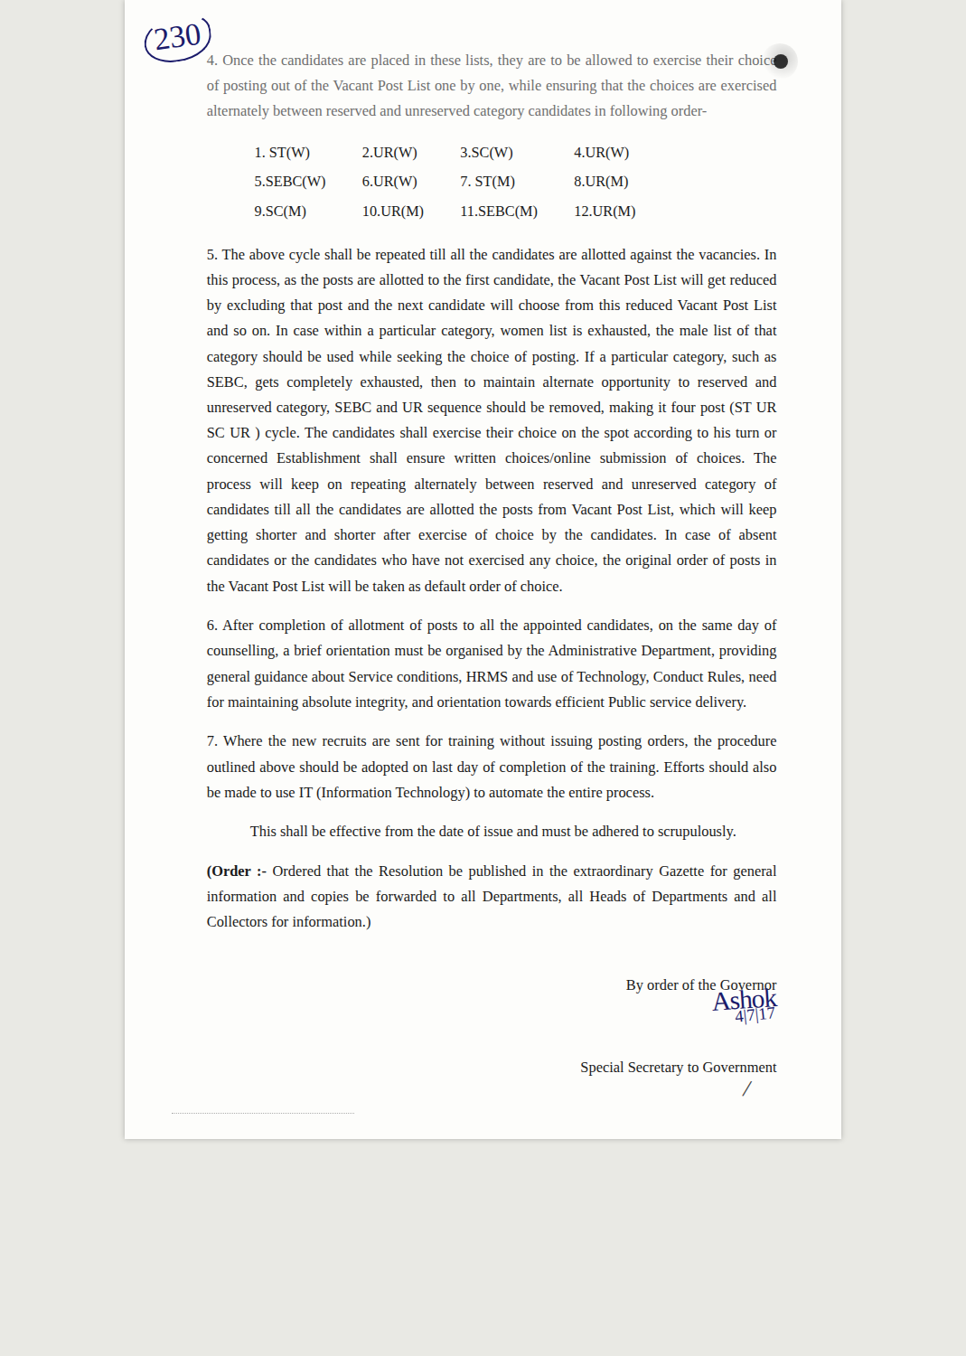230
4. Once the candidates are placed in these lists, they are to be allowed to exercise their choice of posting out of the Vacant Post List one by one, while ensuring that the choices are exercised alternately between reserved and unreserved category candidates in following order-
| 1. ST(W) | 2.UR(W) | 3.SC(W) | 4.UR(W) |
| 5.SEBC(W) | 6.UR(W) | 7. ST(M) | 8.UR(M) |
| 9.SC(M) | 10.UR(M) | 11.SEBC(M) | 12.UR(M) |
5. The above cycle shall be repeated till all the candidates are allotted against the vacancies. In this process, as the posts are allotted to the first candidate, the Vacant Post List will get reduced by excluding that post and the next candidate will choose from this reduced Vacant Post List and so on. In case within a particular category, women list is exhausted, the male list of that category should be used while seeking the choice of posting. If a particular category, such as SEBC, gets completely exhausted, then to maintain alternate opportunity to reserved and unreserved category, SEBC and UR sequence should be removed, making it four post (ST UR SC UR ) cycle. The candidates shall exercise their choice on the spot according to his turn or concerned Establishment shall ensure written choices/online submission of choices. The process will keep on repeating alternately between reserved and unreserved category of candidates till all the candidates are allotted the posts from Vacant Post List, which will keep getting shorter and shorter after exercise of choice by the candidates. In case of absent candidates or the candidates who have not exercised any choice, the original order of posts in the Vacant Post List will be taken as default order of choice.
6. After completion of allotment of posts to all the appointed candidates, on the same day of counselling, a brief orientation must be organised by the Administrative Department, providing general guidance about Service conditions, HRMS and use of Technology, Conduct Rules, need for maintaining absolute integrity, and orientation towards efficient Public service delivery.
7. Where the new recruits are sent for training without issuing posting orders, the procedure outlined above should be adopted on last day of completion of the training. Efforts should also be made to use IT (Information Technology) to automate the entire process.
This shall be effective from the date of issue and must be adhered to scrupulously.
(Order :- Ordered that the Resolution be published in the extraordinary Gazette for general information and copies be forwarded to all Departments, all Heads of Departments and all Collectors for information.)
By order of the Governor Ashok 4|7|17 Special Secretary to Government
/